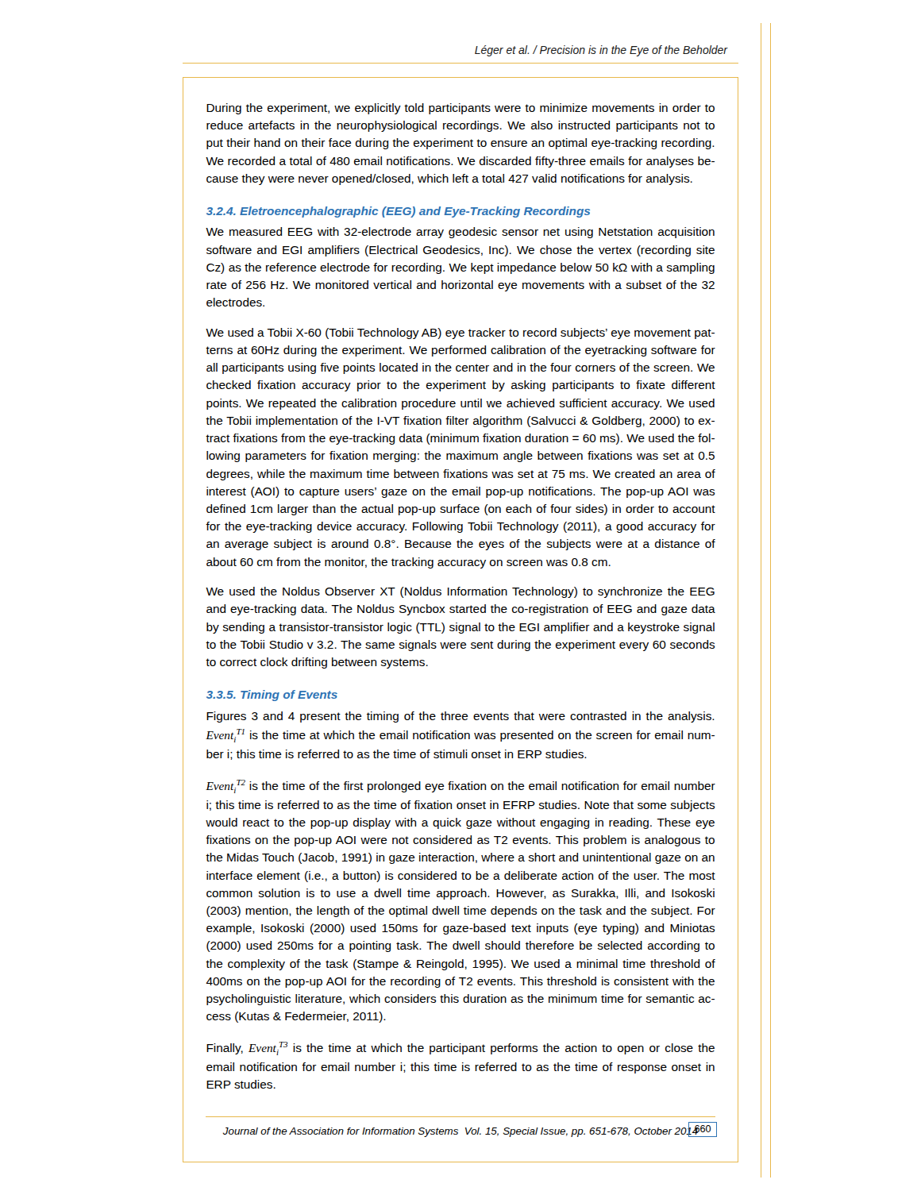Léger et al. / Precision is in the Eye of the Beholder
During the experiment, we explicitly told participants were to minimize movements in order to reduce artefacts in the neurophysiological recordings. We also instructed participants not to put their hand on their face during the experiment to ensure an optimal eye-tracking recording. We recorded a total of 480 email notifications. We discarded fifty-three emails for analyses because they were never opened/closed, which left a total 427 valid notifications for analysis.
3.2.4. Eletroencephalographic (EEG) and Eye-Tracking Recordings
We measured EEG with 32-electrode array geodesic sensor net using Netstation acquisition software and EGI amplifiers (Electrical Geodesics, Inc). We chose the vertex (recording site Cz) as the reference electrode for recording. We kept impedance below 50 kΩ with a sampling rate of 256 Hz. We monitored vertical and horizontal eye movements with a subset of the 32 electrodes.
We used a Tobii X-60 (Tobii Technology AB) eye tracker to record subjects’ eye movement patterns at 60Hz during the experiment. We performed calibration of the eyetracking software for all participants using five points located in the center and in the four corners of the screen. We checked fixation accuracy prior to the experiment by asking participants to fixate different points. We repeated the calibration procedure until we achieved sufficient accuracy. We used the Tobii implementation of the I-VT fixation filter algorithm (Salvucci & Goldberg, 2000) to extract fixations from the eye-tracking data (minimum fixation duration = 60 ms). We used the following parameters for fixation merging: the maximum angle between fixations was set at 0.5 degrees, while the maximum time between fixations was set at 75 ms. We created an area of interest (AOI) to capture users’ gaze on the email pop-up notifications. The pop-up AOI was defined 1cm larger than the actual pop-up surface (on each of four sides) in order to account for the eye-tracking device accuracy. Following Tobii Technology (2011), a good accuracy for an average subject is around 0.8°. Because the eyes of the subjects were at a distance of about 60 cm from the monitor, the tracking accuracy on screen was 0.8 cm.
We used the Noldus Observer XT (Noldus Information Technology) to synchronize the EEG and eye-tracking data. The Noldus Syncbox started the co-registration of EEG and gaze data by sending a transistor-transistor logic (TTL) signal to the EGI amplifier and a keystroke signal to the Tobii Studio v 3.2. The same signals were sent during the experiment every 60 seconds to correct clock drifting between systems.
3.3.5. Timing of Events
Figures 3 and 4 present the timing of the three events that were contrasted in the analysis. EventiT1 is the time at which the email notification was presented on the screen for email number i; this time is referred to as the time of stimuli onset in ERP studies.
EventiT2 is the time of the first prolonged eye fixation on the email notification for email number i; this time is referred to as the time of fixation onset in EFRP studies. Note that some subjects would react to the pop-up display with a quick gaze without engaging in reading. These eye fixations on the pop-up AOI were not considered as T2 events. This problem is analogous to the Midas Touch (Jacob, 1991) in gaze interaction, where a short and unintentional gaze on an interface element (i.e., a button) is considered to be a deliberate action of the user. The most common solution is to use a dwell time approach. However, as Surakka, Illi, and Isokoski (2003) mention, the length of the optimal dwell time depends on the task and the subject. For example, Isokoski (2000) used 150ms for gaze-based text inputs (eye typing) and Miniotas (2000) used 250ms for a pointing task. The dwell should therefore be selected according to the complexity of the task (Stampe & Reingold, 1995). We used a minimal time threshold of 400ms on the pop-up AOI for the recording of T2 events. This threshold is consistent with the psycholinguistic literature, which considers this duration as the minimum time for semantic access (Kutas & Federmeier, 2011).
Finally, EventiT3 is the time at which the participant performs the action to open or close the email notification for email number i; this time is referred to as the time of response onset in ERP studies.
Journal of the Association for Information Systems Vol. 15, Special Issue, pp. 651-678, October 2014 660